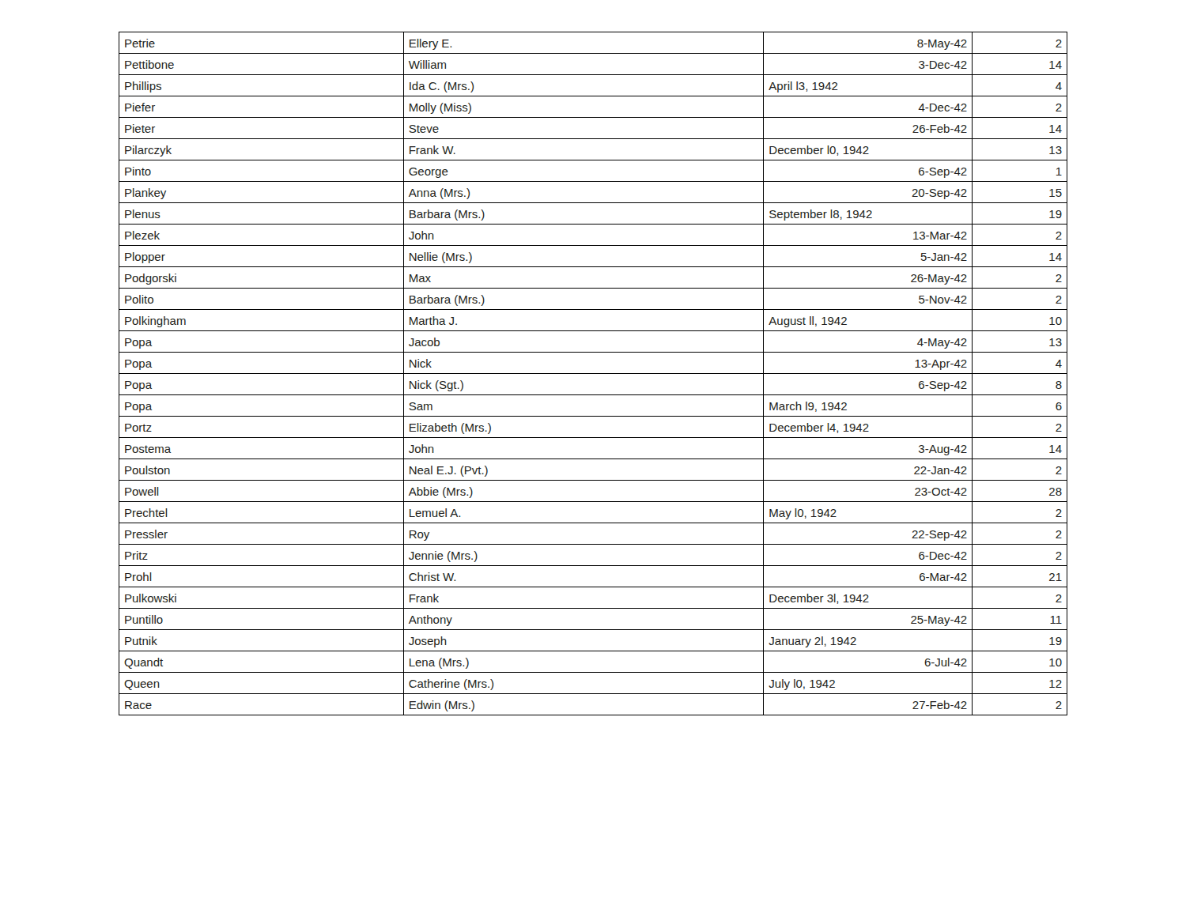| Petrie | Ellery E. | 8-May-42 | 2 |
| Pettibone | William | 3-Dec-42 | 14 |
| Phillips | Ida C. (Mrs.) | April l3, 1942 | 4 |
| Piefer | Molly (Miss) | 4-Dec-42 | 2 |
| Pieter | Steve | 26-Feb-42 | 14 |
| Pilarczyk | Frank W. | December l0, 1942 | 13 |
| Pinto | George | 6-Sep-42 | 1 |
| Plankey | Anna (Mrs.) | 20-Sep-42 | 15 |
| Plenus | Barbara (Mrs.) | September l8, 1942 | 19 |
| Plezek | John | 13-Mar-42 | 2 |
| Plopper | Nellie (Mrs.) | 5-Jan-42 | 14 |
| Podgorski | Max | 26-May-42 | 2 |
| Polito | Barbara (Mrs.) | 5-Nov-42 | 2 |
| Polkingham | Martha J. | August ll, 1942 | 10 |
| Popa | Jacob | 4-May-42 | 13 |
| Popa | Nick | 13-Apr-42 | 4 |
| Popa | Nick (Sgt.) | 6-Sep-42 | 8 |
| Popa | Sam | March l9, 1942 | 6 |
| Portz | Elizabeth (Mrs.) | December l4, 1942 | 2 |
| Postema | John | 3-Aug-42 | 14 |
| Poulston | Neal E.J. (Pvt.) | 22-Jan-42 | 2 |
| Powell | Abbie (Mrs.) | 23-Oct-42 | 28 |
| Prechtel | Lemuel A. | May l0, 1942 | 2 |
| Pressler | Roy | 22-Sep-42 | 2 |
| Pritz | Jennie (Mrs.) | 6-Dec-42 | 2 |
| Prohl | Christ W. | 6-Mar-42 | 21 |
| Pulkowski | Frank | December 3l, 1942 | 2 |
| Puntillo | Anthony | 25-May-42 | 11 |
| Putnik | Joseph | January 2l, 1942 | 19 |
| Quandt | Lena (Mrs.) | 6-Jul-42 | 10 |
| Queen | Catherine (Mrs.) | July l0, 1942 | 12 |
| Race | Edwin (Mrs.) | 27-Feb-42 | 2 |